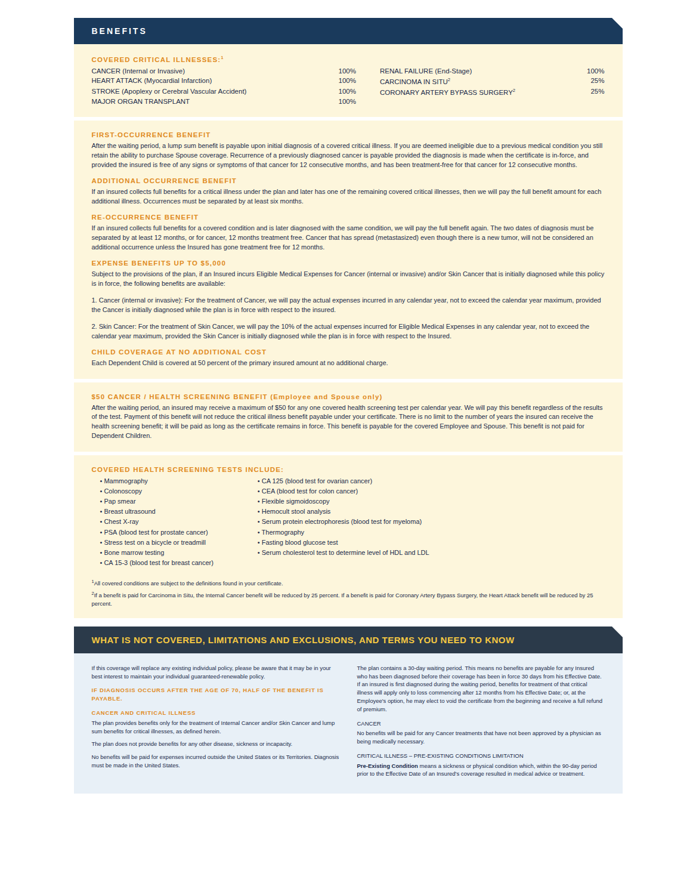BENEFITS
COVERED CRITICAL ILLNESSES:1
| CANCER (Internal or Invasive) | 100% | RENAL FAILURE (End-Stage) | 100% |
| HEART ATTACK (Myocardial Infarction) | 100% | CARCINOMA IN SITU 2 | 25% |
| STROKE (Apoplexy or Cerebral Vascular Accident) | 100% | CORONARY ARTERY BYPASS SURGERY 2 | 25% |
| MAJOR ORGAN TRANSPLANT | 100% | | |
FIRST-OCCURRENCE BENEFIT
After the waiting period, a lump sum benefit is payable upon initial diagnosis of a covered critical illness. If you are deemed ineligible due to a previous medical condition you still retain the ability to purchase Spouse coverage. Recurrence of a previously diagnosed cancer is payable provided the diagnosis is made when the certificate is in-force, and provided the insured is free of any signs or symptoms of that cancer for 12 consecutive months, and has been treatment-free for that cancer for 12 consecutive months.
ADDITIONAL OCCURRENCE BENEFIT
If an insured collects full benefits for a critical illness under the plan and later has one of the remaining covered critical illnesses, then we will pay the full benefit amount for each additional illness. Occurrences must be separated by at least six months.
RE-OCCURRENCE BENEFIT
If an insured collects full benefits for a covered condition and is later diagnosed with the same condition, we will pay the full benefit again. The two dates of diagnosis must be separated by at least 12 months, or for cancer, 12 months treatment free. Cancer that has spread (metastasized) even though there is a new tumor, will not be considered an additional occurrence unless the Insured has gone treatment free for 12 months.
EXPENSE BENEFITS UP TO $5,000
Subject to the provisions of the plan, if an Insured incurs Eligible Medical Expenses for Cancer (internal or invasive) and/or Skin Cancer that is initially diagnosed while this policy is in force, the following benefits are available:
1. Cancer (internal or invasive): For the treatment of Cancer, we will pay the actual expenses incurred in any calendar year, not to exceed the calendar year maximum, provided the Cancer is initially diagnosed while the plan is in force with respect to the insured.
2. Skin Cancer: For the treatment of Skin Cancer, we will pay the 10% of the actual expenses incurred for Eligible Medical Expenses in any calendar year, not to exceed the calendar year maximum, provided the Skin Cancer is initially diagnosed while the plan is in force with respect to the Insured.
CHILD COVERAGE AT NO ADDITIONAL COST
Each Dependent Child is covered at 50 percent of the primary insured amount at no additional charge.
$50 CANCER / HEALTH SCREENING BENEFIT (Employee and Spouse only)
After the waiting period, an insured may receive a maximum of $50 for any one covered health screening test per calendar year. We will pay this benefit regardless of the results of the test. Payment of this benefit will not reduce the critical illness benefit payable under your certificate. There is no limit to the number of years the insured can receive the health screening benefit; it will be paid as long as the certificate remains in force. This benefit is payable for the covered Employee and Spouse. This benefit is not paid for Dependent Children.
COVERED HEALTH SCREENING TESTS INCLUDE:
Mammography
Colonoscopy
Pap smear
Breast ultrasound
Chest X-ray
PSA (blood test for prostate cancer)
Stress test on a bicycle or treadmill
Bone marrow testing
CA 15-3 (blood test for breast cancer)
CA 125 (blood test for ovarian cancer)
CEA (blood test for colon cancer)
Flexible sigmoidoscopy
Hemocult stool analysis
Serum protein electrophoresis (blood test for myeloma)
Thermography
Fasting blood glucose test
Serum cholesterol test to determine level of HDL and LDL
1All covered conditions are subject to the definitions found in your certificate.
2If a benefit is paid for Carcinoma in Situ, the Internal Cancer benefit will be reduced by 25 percent. If a benefit is paid for Coronary Artery Bypass Surgery, the Heart Attack benefit will be reduced by 25 percent.
WHAT IS NOT COVERED, LIMITATIONS AND EXCLUSIONS, AND TERMS YOU NEED TO KNOW
If this coverage will replace any existing individual policy, please be aware that it may be in your best interest to maintain your individual guaranteed-renewable policy.
IF DIAGNOSIS OCCURS AFTER THE AGE OF 70, HALF OF THE BENEFIT IS PAYABLE.
CANCER AND CRITICAL ILLNESS
The plan provides benefits only for the treatment of Internal Cancer and/or Skin Cancer and lump sum benefits for critical illnesses, as defined herein.
The plan does not provide benefits for any other disease, sickness or incapacity.
No benefits will be paid for expenses incurred outside the United States or its Territories. Diagnosis must be made in the United States.
The plan contains a 30-day waiting period. This means no benefits are payable for any Insured who has been diagnosed before their coverage has been in force 30 days from his Effective Date. If an insured is first diagnosed during the waiting period, benefits for treatment of that critical illness will apply only to loss commencing after 12 months from his Effective Date; or, at the Employee's option, he may elect to void the certificate from the beginning and receive a full refund of premium.
CANCER
No benefits will be paid for any Cancer treatments that have not been approved by a physician as being medically necessary.
CRITICAL ILLNESS – PRE-EXISTING CONDITIONS LIMITATION
Pre-Existing Condition means a sickness or physical condition which, within the 90-day period prior to the Effective Date of an Insured's coverage resulted in medical advice or treatment.